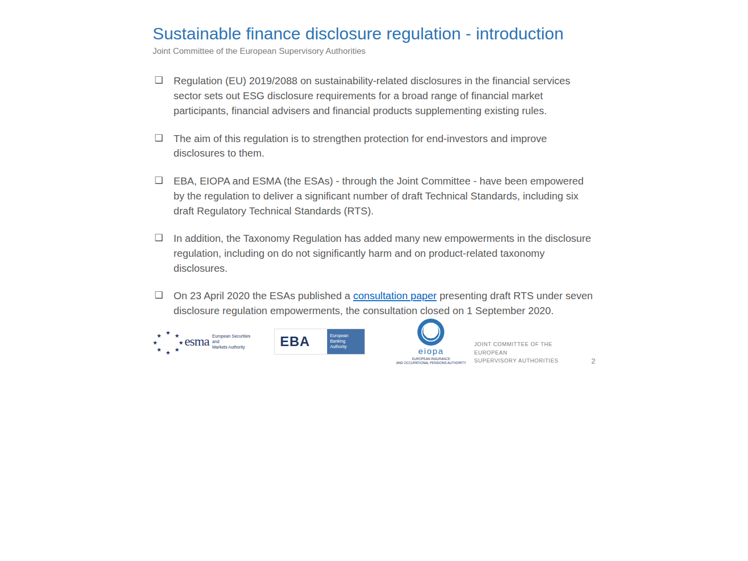Sustainable finance disclosure regulation - introduction
Joint Committee of the European Supervisory Authorities
Regulation (EU) 2019/2088 on sustainability-related disclosures in the financial services sector sets out ESG disclosure requirements for a broad range of financial market participants, financial advisers and financial products supplementing existing rules.
The aim of this regulation is to strengthen protection for end-investors and improve disclosures to them.
EBA, EIOPA and ESMA (the ESAs) - through the Joint Committee - have been empowered by the regulation to deliver a significant number of draft Technical Standards, including six draft Regulatory Technical Standards (RTS).
In addition, the Taxonomy Regulation has added many new empowerments in the disclosure regulation, including on do not significantly harm and on product-related taxonomy disclosures.
On 23 April 2020 the ESAs published a consultation paper presenting draft RTS under seven disclosure regulation empowerments, the consultation closed on 1 September 2020.
★ ★ ★ ★ ★ ★ ★ ★
esma
European Securities and
Markets Authority
EBA
European
Banking
Authority
eiopa
EUROPEAN INSURANCE
AND OCCUPATIONAL PENSIONS AUTHORITY
JOINT COMMITTEE OF THE EUROPEAN
SUPERVISORY AUTHORITIES
2